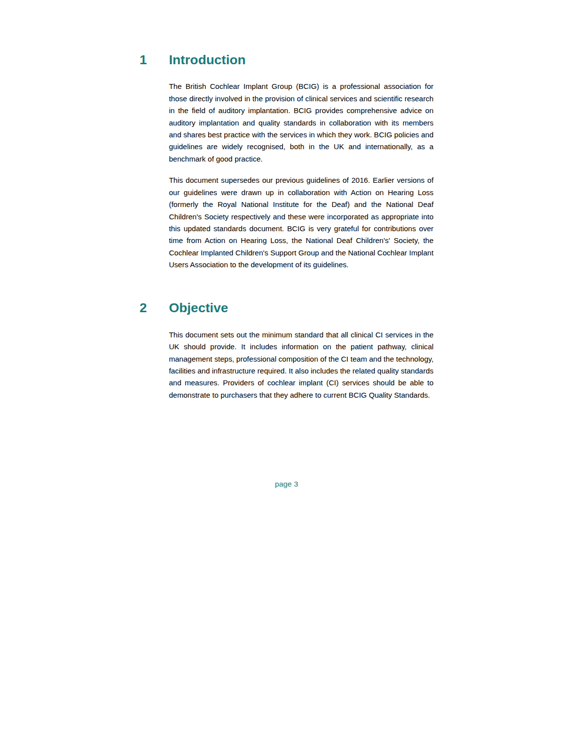1 Introduction
The British Cochlear Implant Group (BCIG) is a professional association for those directly involved in the provision of clinical services and scientific research in the field of auditory implantation. BCIG provides comprehensive advice on auditory implantation and quality standards in collaboration with its members and shares best practice with the services in which they work. BCIG policies and guidelines are widely recognised, both in the UK and internationally, as a benchmark of good practice.
This document supersedes our previous guidelines of 2016. Earlier versions of our guidelines were drawn up in collaboration with Action on Hearing Loss (formerly the Royal National Institute for the Deaf) and the National Deaf Children's Society respectively and these were incorporated as appropriate into this updated standards document. BCIG is very grateful for contributions over time from Action on Hearing Loss, the National Deaf Children's' Society, the Cochlear Implanted Children's Support Group and the National Cochlear Implant Users Association to the development of its guidelines.
2 Objective
This document sets out the minimum standard that all clinical CI services in the UK should provide. It includes information on the patient pathway, clinical management steps, professional composition of the CI team and the technology, facilities and infrastructure required. It also includes the related quality standards and measures. Providers of cochlear implant (CI) services should be able to demonstrate to purchasers that they adhere to current BCIG Quality Standards.
page 3